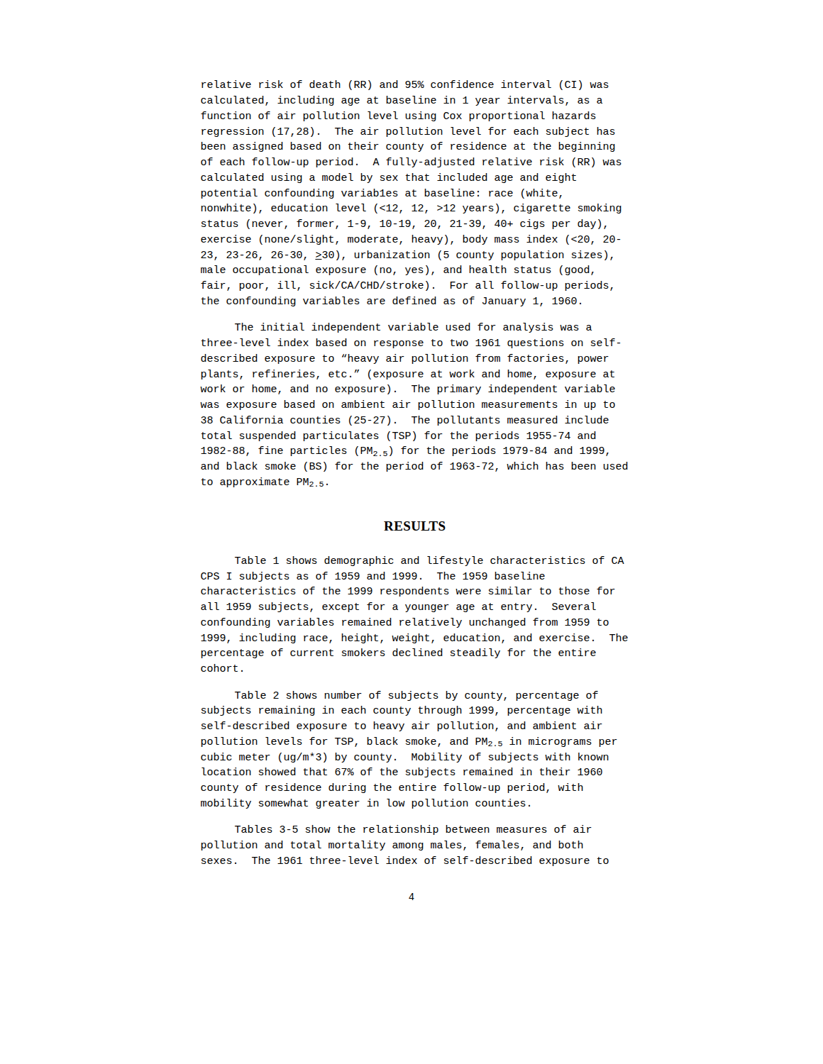relative risk of death (RR) and 95% confidence interval (CI) was calculated, including age at baseline in 1 year intervals, as a function of air pollution level using Cox proportional hazards regression (17,28). The air pollution level for each subject has been assigned based on their county of residence at the beginning of each follow-up period. A fully-adjusted relative risk (RR) was calculated using a model by sex that included age and eight potential confounding variab1es at baseline: race (white, nonwhite), education level (<12, 12, >12 years), cigarette smoking status (never, former, 1-9, 10-19, 20, 21-39, 40+ cigs per day), exercise (none/slight, moderate, heavy), body mass index (<20, 20-23, 23-26, 26-30, >30), urbanization (5 county population sizes), male occupational exposure (no, yes), and health status (good, fair, poor, ill, sick/CA/CHD/stroke). For all follow-up periods, the confounding variables are defined as of January 1, 1960.
The initial independent variable used for analysis was a three-level index based on response to two 1961 questions on self-described exposure to “heavy air pollution from factories, power plants, refineries, etc.” (exposure at work and home, exposure at work or home, and no exposure). The primary independent variable was exposure based on ambient air pollution measurements in up to 38 California counties (25-27). The pollutants measured include total suspended particulates (TSP) for the periods 1955-74 and 1982-88, fine particles (PM2.5) for the periods 1979-84 and 1999, and black smoke (BS) for the period of 1963-72, which has been used to approximate PM2.5.
RESULTS
Table 1 shows demographic and lifestyle characteristics of CA CPS I subjects as of 1959 and 1999. The 1959 baseline characteristics of the 1999 respondents were similar to those for all 1959 subjects, except for a younger age at entry. Several confounding variables remained relatively unchanged from 1959 to 1999, including race, height, weight, education, and exercise. The percentage of current smokers declined steadily for the entire cohort.
Table 2 shows number of subjects by county, percentage of subjects remaining in each county through 1999, percentage with self-described exposure to heavy air pollution, and ambient air pollution levels for TSP, black smoke, and PM2.5 in micrograms per cubic meter (ug/m*3) by county. Mobility of subjects with known location showed that 67% of the subjects remained in their 1960 county of residence during the entire follow-up period, with mobility somewhat greater in low pollution counties.
Tables 3-5 show the relationship between measures of air pollution and total mortality among males, females, and both sexes. The 1961 three-level index of self-described exposure to
4